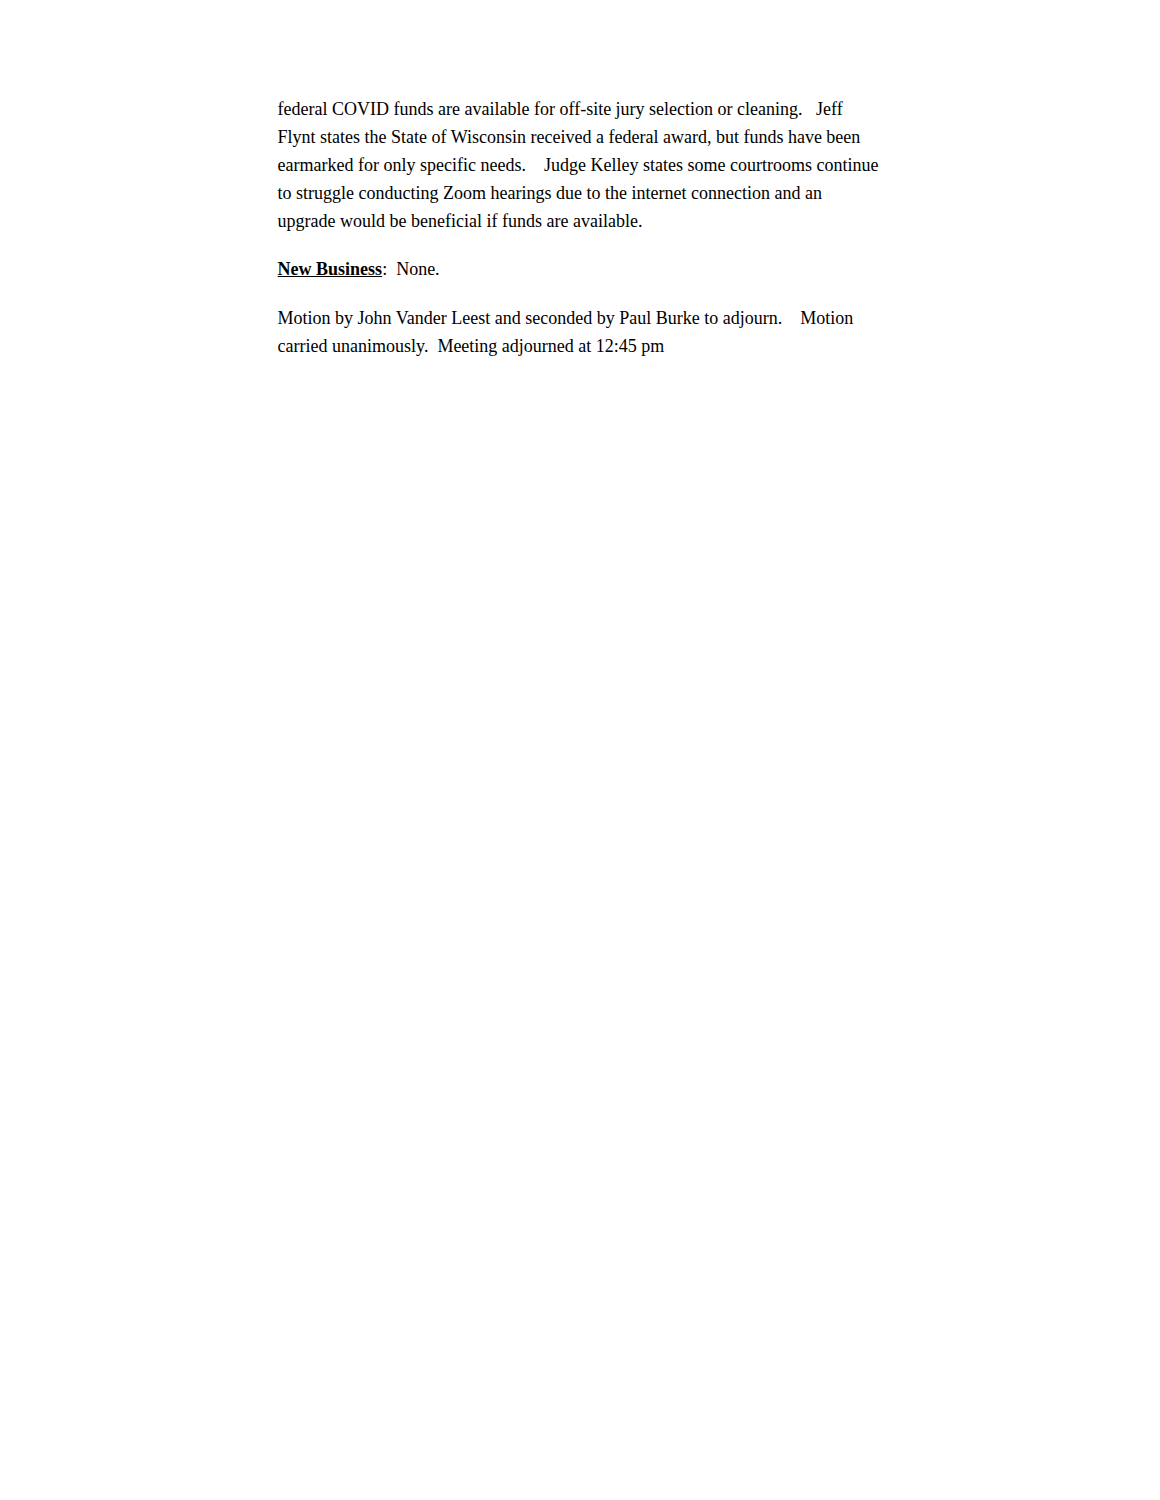federal COVID funds are available for off-site jury selection or cleaning. Jeff Flynt states the State of Wisconsin received a federal award, but funds have been earmarked for only specific needs. Judge Kelley states some courtrooms continue to struggle conducting Zoom hearings due to the internet connection and an upgrade would be beneficial if funds are available.
New Business: None.
Motion by John Vander Leest and seconded by Paul Burke to adjourn. Motion carried unanimously. Meeting adjourned at 12:45 pm